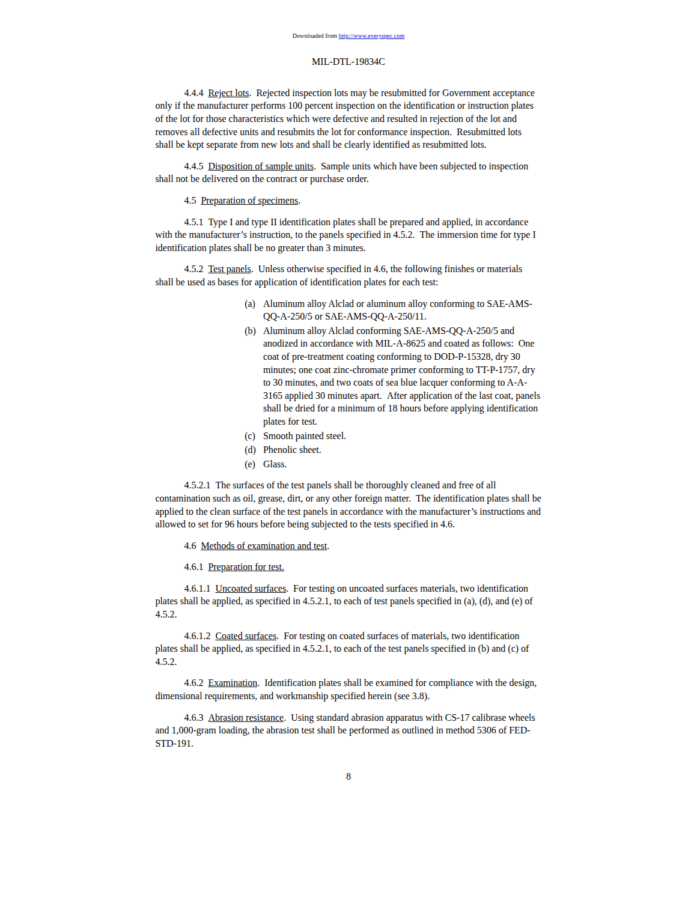Downloaded from http://www.everyspec.com
MIL-DTL-19834C
4.4.4 Reject lots. Rejected inspection lots may be resubmitted for Government acceptance only if the manufacturer performs 100 percent inspection on the identification or instruction plates of the lot for those characteristics which were defective and resulted in rejection of the lot and removes all defective units and resubmits the lot for conformance inspection. Resubmitted lots shall be kept separate from new lots and shall be clearly identified as resubmitted lots.
4.4.5 Disposition of sample units. Sample units which have been subjected to inspection shall not be delivered on the contract or purchase order.
4.5 Preparation of specimens.
4.5.1 Type I and type II identification plates shall be prepared and applied, in accordance with the manufacturer’s instruction, to the panels specified in 4.5.2. The immersion time for type I identification plates shall be no greater than 3 minutes.
4.5.2 Test panels. Unless otherwise specified in 4.6, the following finishes or materials shall be used as bases for application of identification plates for each test:
(a) Aluminum alloy Alclad or aluminum alloy conforming to SAE-AMS-QQ-A-250/5 or SAE-AMS-QQ-A-250/11.
(b) Aluminum alloy Alclad conforming SAE-AMS-QQ-A-250/5 and anodized in accordance with MIL-A-8625 and coated as follows: One coat of pre-treatment coating conforming to DOD-P-15328, dry 30 minutes; one coat zinc-chromate primer conforming to TT-P-1757, dry to 30 minutes, and two coats of sea blue lacquer conforming to A-A-3165 applied 30 minutes apart. After application of the last coat, panels shall be dried for a minimum of 18 hours before applying identification plates for test.
(c) Smooth painted steel.
(d) Phenolic sheet.
(e) Glass.
4.5.2.1 The surfaces of the test panels shall be thoroughly cleaned and free of all contamination such as oil, grease, dirt, or any other foreign matter. The identification plates shall be applied to the clean surface of the test panels in accordance with the manufacturer’s instructions and allowed to set for 96 hours before being subjected to the tests specified in 4.6.
4.6 Methods of examination and test.
4.6.1 Preparation for test.
4.6.1.1 Uncoated surfaces. For testing on uncoated surfaces materials, two identification plates shall be applied, as specified in 4.5.2.1, to each of test panels specified in (a), (d), and (e) of 4.5.2.
4.6.1.2 Coated surfaces. For testing on coated surfaces of materials, two identification plates shall be applied, as specified in 4.5.2.1, to each of the test panels specified in (b) and (c) of 4.5.2.
4.6.2 Examination. Identification plates shall be examined for compliance with the design, dimensional requirements, and workmanship specified herein (see 3.8).
4.6.3 Abrasion resistance. Using standard abrasion apparatus with CS-17 calibrase wheels and 1,000-gram loading, the abrasion test shall be performed as outlined in method 5306 of FED-STD-191.
8